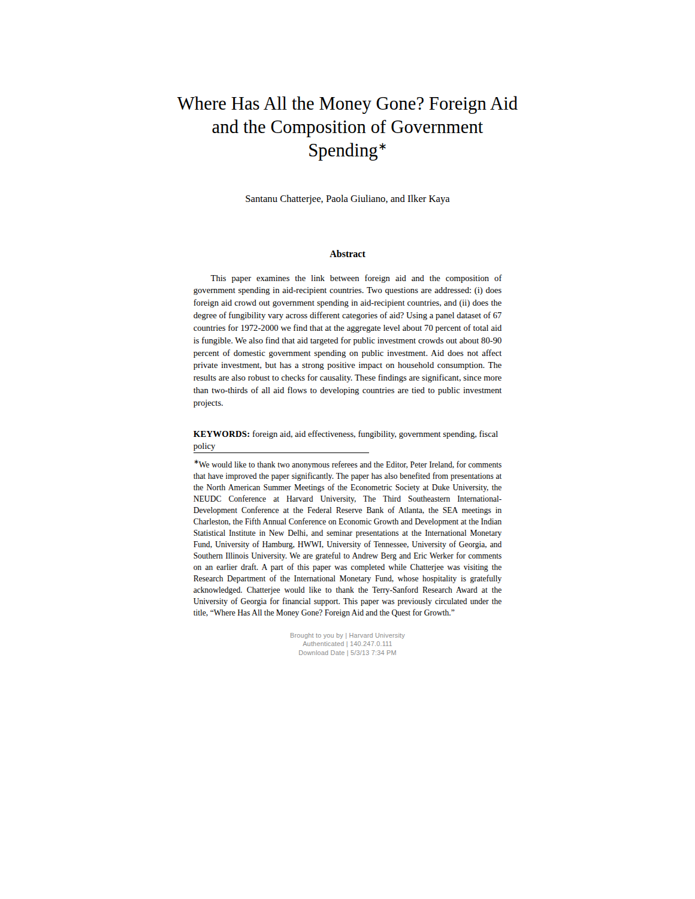Where Has All the Money Gone? Foreign Aid
and the Composition of Government
Spending∗
Santanu Chatterjee, Paola Giuliano, and Ilker Kaya
Abstract
This paper examines the link between foreign aid and the composition of government spending in aid-recipient countries. Two questions are addressed: (i) does foreign aid crowd out government spending in aid-recipient countries, and (ii) does the degree of fungibility vary across different categories of aid? Using a panel dataset of 67 countries for 1972-2000 we find that at the aggregate level about 70 percent of total aid is fungible. We also find that aid targeted for public investment crowds out about 80-90 percent of domestic government spending on public investment. Aid does not affect private investment, but has a strong positive impact on household consumption. The results are also robust to checks for causality. These findings are significant, since more than two-thirds of all aid flows to developing countries are tied to public investment projects.
KEYWORDS: foreign aid, aid effectiveness, fungibility, government spending, fiscal policy
∗We would like to thank two anonymous referees and the Editor, Peter Ireland, for comments that have improved the paper significantly. The paper has also benefited from presentations at the North American Summer Meetings of the Econometric Society at Duke University, the NEUDC Conference at Harvard University, The Third Southeastern International-Development Conference at the Federal Reserve Bank of Atlanta, the SEA meetings in Charleston, the Fifth Annual Conference on Economic Growth and Development at the Indian Statistical Institute in New Delhi, and seminar presentations at the International Monetary Fund, University of Hamburg, HWWI, University of Tennessee, University of Georgia, and Southern Illinois University. We are grateful to Andrew Berg and Eric Werker for comments on an earlier draft. A part of this paper was completed while Chatterjee was visiting the Research Department of the International Monetary Fund, whose hospitality is gratefully acknowledged. Chatterjee would like to thank the Terry-Sanford Research Award at the University of Georgia for financial support. This paper was previously circulated under the title, “Where Has All the Money Gone? Foreign Aid and the Quest for Growth.”
Brought to you by | Harvard University
Authenticated | 140.247.0.111
Download Date | 5/3/13 7:34 PM